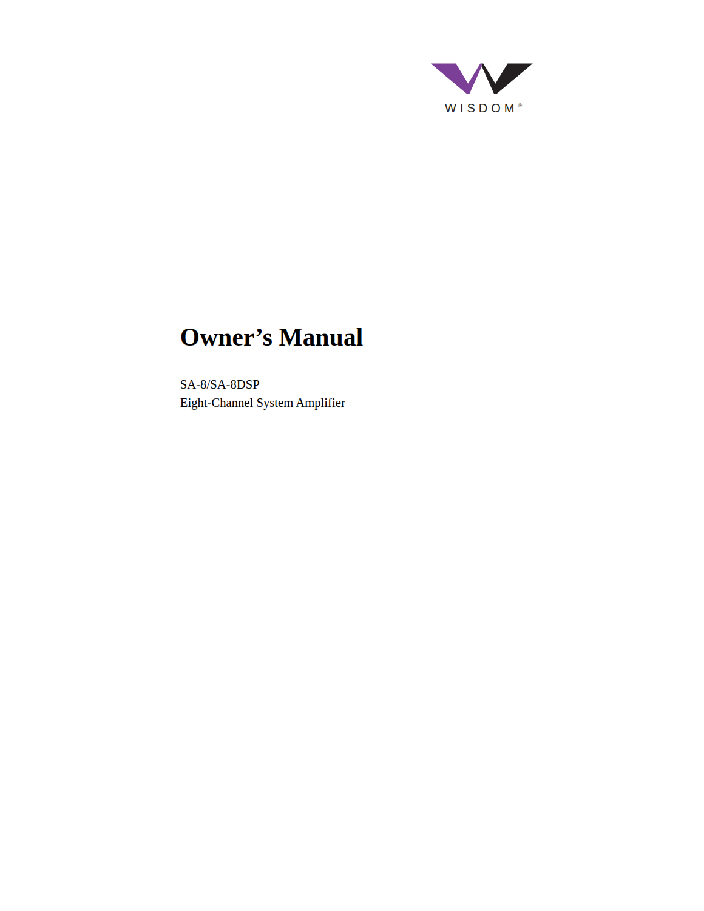WISDOM®
Owner’s Manual
SA-8/SA-8DSP Eight-Channel System Amplifier